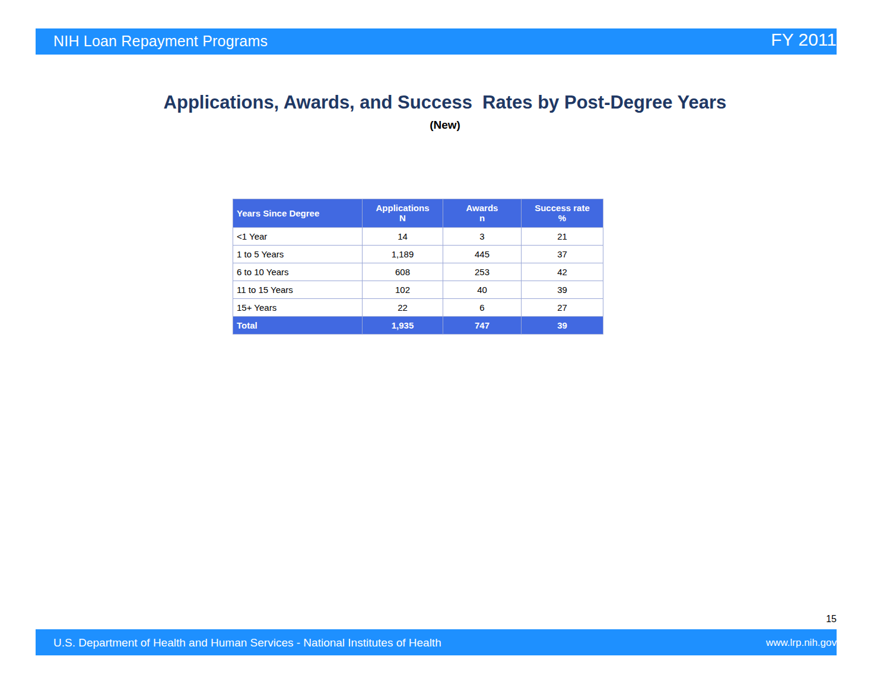NIH Loan Repayment Programs
FY 2011
Applications, Awards, and Success Rates by Post-Degree Years
(New)
| Years Since Degree | Applications N | Awards n | Success rate % |
| --- | --- | --- | --- |
| <1 Year | 14 | 3 | 21 |
| 1 to 5 Years | 1,189 | 445 | 37 |
| 6 to 10 Years | 608 | 253 | 42 |
| 11 to 15 Years | 102 | 40 | 39 |
| 15+ Years | 22 | 6 | 27 |
| Total | 1,935 | 747 | 39 |
15
U.S. Department of Health and Human Services - National Institutes of Health
www.lrp.nih.gov